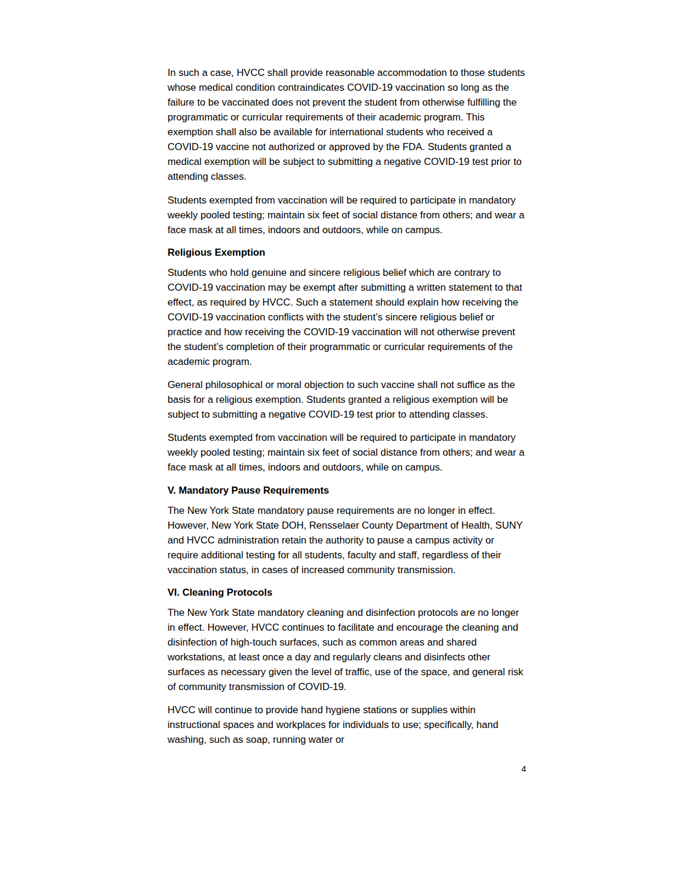In such a case, HVCC shall provide reasonable accommodation to those students whose medical condition contraindicates COVID-19 vaccination so long as the failure to be vaccinated does not prevent the student from otherwise fulfilling the programmatic or curricular requirements of their academic program. This exemption shall also be available for international students who received a COVID-19 vaccine not authorized or approved by the FDA. Students granted a medical exemption will be subject to submitting a negative COVID-19 test prior to attending classes.
Students exempted from vaccination will be required to participate in mandatory weekly pooled testing; maintain six feet of social distance from others; and wear a face mask at all times, indoors and outdoors, while on campus.
Religious Exemption
Students who hold genuine and sincere religious belief which are contrary to COVID-19 vaccination may be exempt after submitting a written statement to that effect, as required by HVCC. Such a statement should explain how receiving the COVID-19 vaccination conflicts with the student’s sincere religious belief or practice and how receiving the COVID-19 vaccination will not otherwise prevent the student’s completion of their programmatic or curricular requirements of the academic program.
General philosophical or moral objection to such vaccine shall not suffice as the basis for a religious exemption. Students granted a religious exemption will be subject to submitting a negative COVID-19 test prior to attending classes.
Students exempted from vaccination will be required to participate in mandatory weekly pooled testing; maintain six feet of social distance from others; and wear a face mask at all times, indoors and outdoors, while on campus.
V. Mandatory Pause Requirements
The New York State mandatory pause requirements are no longer in effect. However, New York State DOH, Rensselaer County Department of Health, SUNY and HVCC administration retain the authority to pause a campus activity or require additional testing for all students, faculty and staff, regardless of their vaccination status, in cases of increased community transmission.
VI. Cleaning Protocols
The New York State mandatory cleaning and disinfection protocols are no longer in effect. However, HVCC continues to facilitate and encourage the cleaning and disinfection of high-touch surfaces, such as common areas and shared workstations, at least once a day and regularly cleans and disinfects other surfaces as necessary given the level of traffic, use of the space, and general risk of community transmission of COVID-19.
HVCC will continue to provide hand hygiene stations or supplies within instructional spaces and workplaces for individuals to use; specifically, hand washing, such as soap, running water or
4